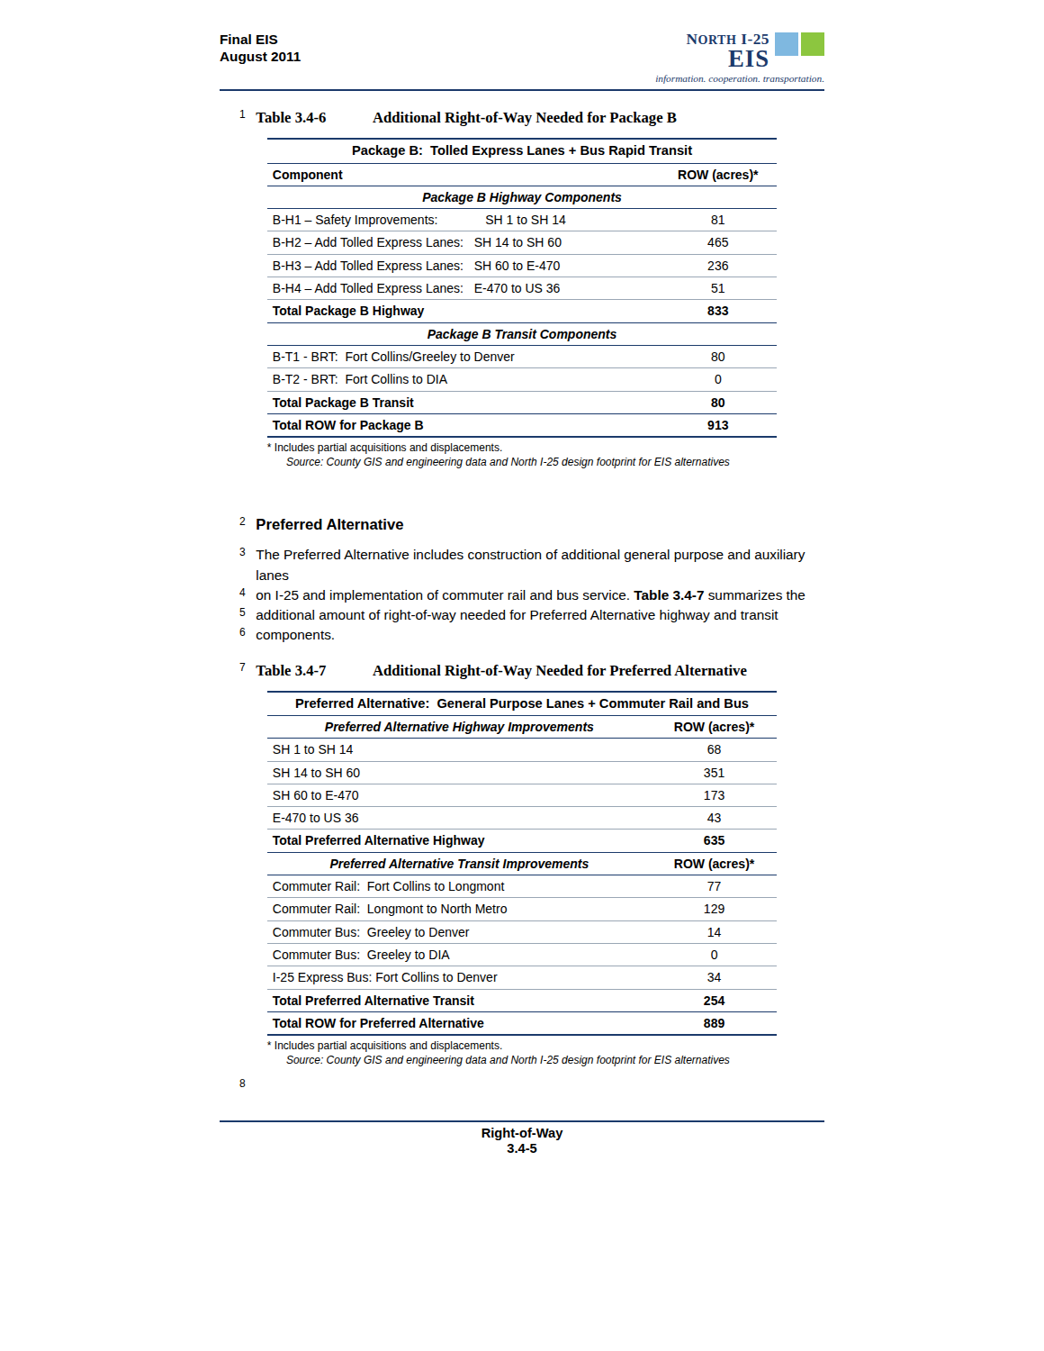Final EIS
August 2011
NORTH I-25
EIS
information. cooperation. transportation.
1
Table 3.4-6 Additional Right-of-Way Needed for Package B
| Package B: Tolled Express Lanes + Bus Rapid Transit |
| Component | ROW (acres)* |
| Package B Highway Components |
| B-H1 – Safety Improvements: SH 1 to SH 14 | 81 |
| B-H2 – Add Tolled Express Lanes: SH 14 to SH 60 | 465 |
| B-H3 – Add Tolled Express Lanes: SH 60 to E-470 | 236 |
| B-H4 – Add Tolled Express Lanes: E-470 to US 36 | 51 |
| Total Package B Highway | 833 |
| Package B Transit Components |
| B-T1 - BRT: Fort Collins/Greeley to Denver | 80 |
| B-T2 - BRT: Fort Collins to DIA | 0 |
| Total Package B Transit | 80 |
| Total ROW for Package B | 913 |
* Includes partial acquisitions and displacements.
Source: County GIS and engineering data and North I-25 design footprint for EIS alternatives
2
Preferred Alternative
3
The Preferred Alternative includes construction of additional general purpose and auxiliary lanes
4
on I-25 and implementation of commuter rail and bus service. Table 3.4-7 summarizes the
5
additional amount of right-of-way needed for Preferred Alternative highway and transit
6
components.
7
Table 3.4-7 Additional Right-of-Way Needed for Preferred Alternative
| Preferred Alternative: General Purpose Lanes + Commuter Rail and Bus |
| Preferred Alternative Highway Improvements | ROW (acres)* |
| SH 1 to SH 14 | 68 |
| SH 14 to SH 60 | 351 |
| SH 60 to E-470 | 173 |
| E-470 to US 36 | 43 |
| Total Preferred Alternative Highway | 635 |
| Preferred Alternative Transit Improvements | ROW (acres)* |
| Commuter Rail: Fort Collins to Longmont | 77 |
| Commuter Rail: Longmont to North Metro | 129 |
| Commuter Bus: Greeley to Denver | 14 |
| Commuter Bus: Greeley to DIA | 0 |
| I-25 Express Bus: Fort Collins to Denver | 34 |
| Total Preferred Alternative Transit | 254 |
| Total ROW for Preferred Alternative | 889 |
* Includes partial acquisitions and displacements.
Source: County GIS and engineering data and North I-25 design footprint for EIS alternatives
8
Right-of-Way
3.4-5